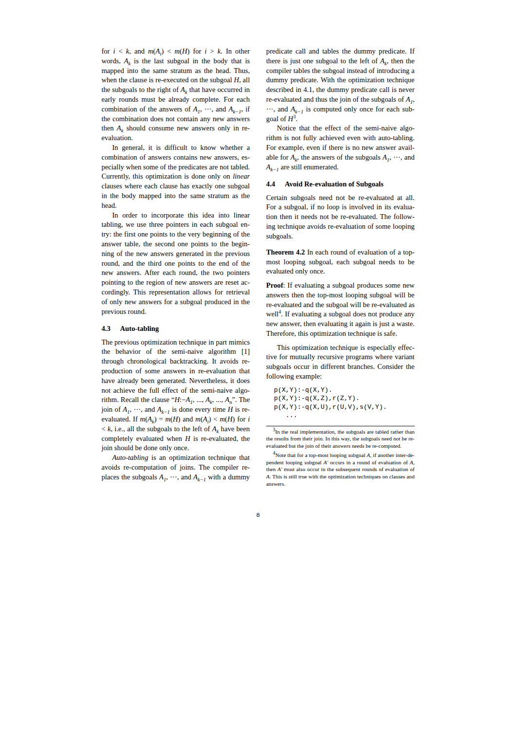for i < k, and m(Ai) < m(H) for i > k. In other words, Ak is the last subgoal in the body that is mapped into the same stratum as the head. Thus, when the clause is re-executed on the subgoal H, all the subgoals to the right of Ak that have occurred in early rounds must be already complete. For each combination of the answers of A1, ···, and Ak−1, if the combination does not contain any new answers then Ak should consume new answers only in re-evaluation.
In general, it is difficult to know whether a combination of answers contains new answers, especially when some of the predicates are not tabled. Currently, this optimization is done only on linear clauses where each clause has exactly one subgoal in the body mapped into the same stratum as the head.
In order to incorporate this idea into linear tabling, we use three pointers in each subgoal entry: the first one points to the very beginning of the answer table, the second one points to the beginning of the new answers generated in the previous round, and the third one points to the end of the new answers. After each round, the two pointers pointing to the region of new answers are reset accordingly. This representation allows for retrieval of only new answers for a subgoal produced in the previous round.
4.3 Auto-tabling
The previous optimization technique in part mimics the behavior of the semi-naive algorithm [1] through chronological backtracking. It avoids reproduction of some answers in re-evaluation that have already been generated. Nevertheless, it does not achieve the full effect of the semi-naive algorithm. Recall the clause “H:−A1, ..., Ak, ..., An”. The join of A1, ···, and Ak−1 is done every time H is re-evaluated. If m(Ak) = m(H) and m(Ai) < m(H) for i < k, i.e., all the subgoals to the left of Ak have been completely evaluated when H is re-evaluated, the join should be done only once.
Auto-tabling is an optimization technique that avoids re-computation of joins. The compiler replaces the subgoals A1, ···, and Ak−1 with a dummy predicate call and tables the dummy predicate. If there is just one subgoal to the left of Ak, then the compiler tables the subgoal instead of introducing a dummy predicate. With the optimization technique described in 4.1, the dummy predicate call is never re-evaluated and thus the join of the subgoals of A1, ···, and Ak−1 is computed only once for each subgoal of H3.
Notice that the effect of the semi-naive algorithm is not fully achieved even with auto-tabling. For example, even if there is no new answer available for Ak, the answers of the subgoals A1, ···, and Ak−1 are still enumerated.
4.4 Avoid Re-evaluation of Subgoals
Certain subgoals need not be re-evaluated at all. For a subgoal, if no loop is involved in its evaluation then it needs not be re-evaluated. The following technique avoids re-evaluation of some looping subgoals.
Theorem 4.2 In each round of evaluation of a top-most looping subgoal, each subgoal needs to be evaluated only once.
Proof: If evaluating a subgoal produces some new answers then the top-most looping subgoal will be re-evaluated and the subgoal will be re-evaluated as well4. If evaluating a subgoal does not produce any new answer, then evaluating it again is just a waste. Therefore, this optimization technique is safe.
This optimization technique is especially effective for mutually recursive programs where variant subgoals occur in different branches. Consider the following example:
p(X,Y):-q(X,Y). p(X,Y):-q(X,Z),r(Z,Y). p(X,Y):-q(X,U),r(U,V),s(V,Y). ...
3In the real implementation, the subgoals are tabled rather than the results from their join. In this way, the subgoals need not be re-evaluated but the join of their answers needs be re-computed.
4Note that for a top-most looping subgoal A, if another inter-dependent looping subgoal A′ occurs in a round of evaluation of A, then A′ must also occur in the subsequent rounds of evaluation of A. This is still true with the optimization techniques on clauses and answers.
8